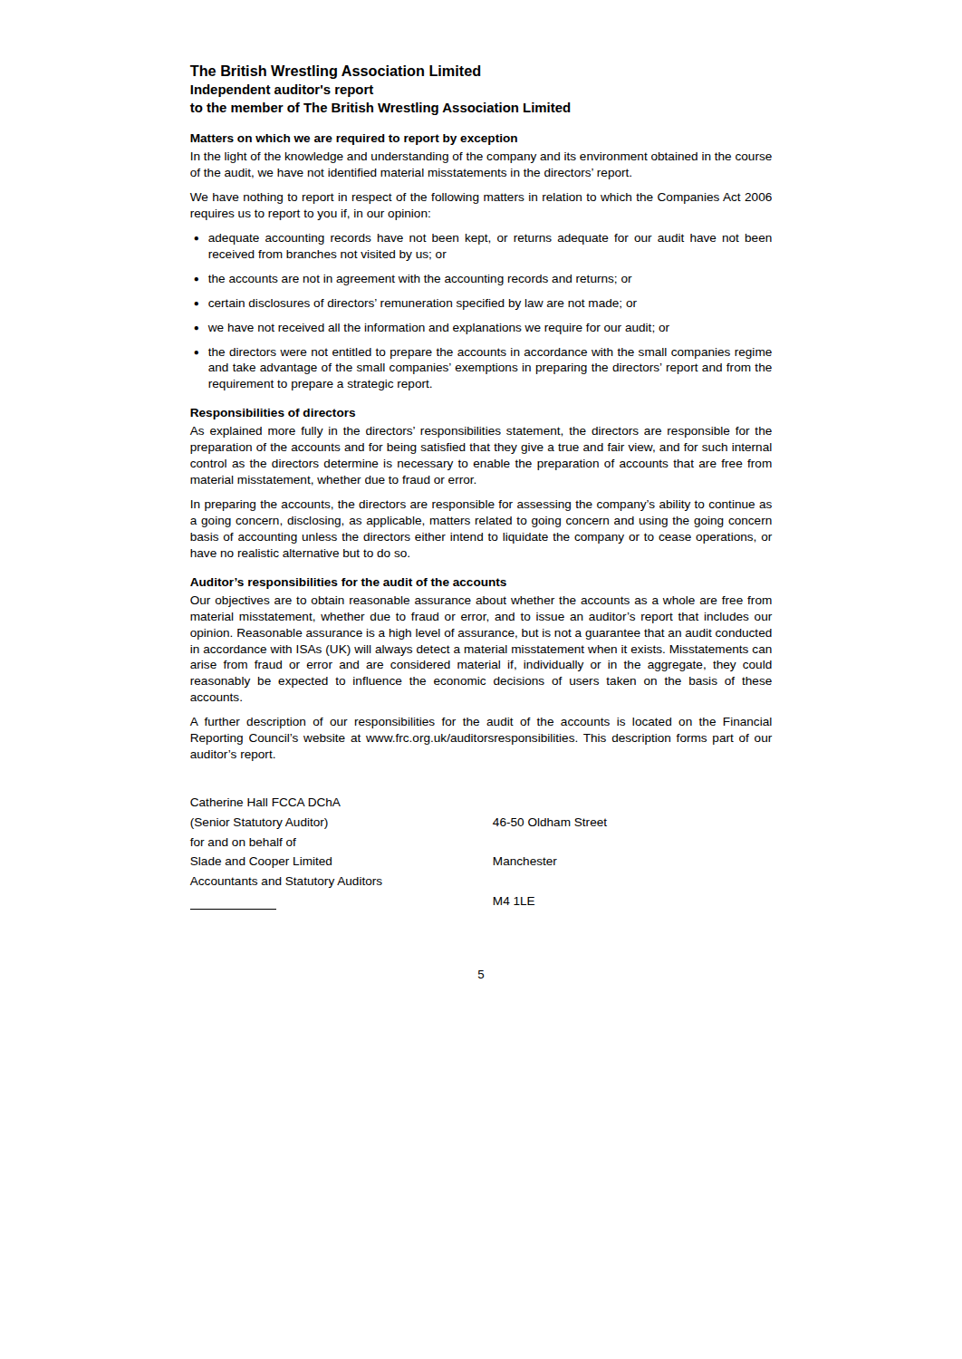The British Wrestling Association Limited
Independent auditor's report
to the member of The British Wrestling Association Limited
Matters on which we are required to report by exception
In the light of the knowledge and understanding of the company and its environment obtained in the course of the audit, we have not identified material misstatements in the directors’ report.
We have nothing to report in respect of the following matters in relation to which the Companies Act 2006 requires us to report to you if, in our opinion:
adequate accounting records have not been kept, or returns adequate for our audit have not been received from branches not visited by us; or
the accounts are not in agreement with the accounting records and returns; or
certain disclosures of directors’ remuneration specified by law are not made; or
we have not received all the information and explanations we require for our audit; or
the directors were not entitled to prepare the accounts in accordance with the small companies regime and take advantage of the small companies’ exemptions in preparing the directors’ report and from the requirement to prepare a strategic report.
Responsibilities of directors
As explained more fully in the directors’ responsibilities statement, the directors are responsible for the preparation of the accounts and for being satisfied that they give a true and fair view, and for such internal control as the directors determine is necessary to enable the preparation of accounts that are free from material misstatement, whether due to fraud or error.
In preparing the accounts, the directors are responsible for assessing the company’s ability to continue as a going concern, disclosing, as applicable, matters related to going concern and using the going concern basis of accounting unless the directors either intend to liquidate the company or to cease operations, or have no realistic alternative but to do so.
Auditor’s responsibilities for the audit of the accounts
Our objectives are to obtain reasonable assurance about whether the accounts as a whole are free from material misstatement, whether due to fraud or error, and to issue an auditor’s report that includes our opinion. Reasonable assurance is a high level of assurance, but is not a guarantee that an audit conducted in accordance with ISAs (UK) will always detect a material misstatement when it exists. Misstatements can arise from fraud or error and are considered material if, individually or in the aggregate, they could reasonably be expected to influence the economic decisions of users taken on the basis of these accounts.
A further description of our responsibilities for the audit of the accounts is located on the Financial Reporting Council’s website at www.frc.org.uk/auditorsresponsibilities. This description forms part of our auditor’s report.
| Catherine Hall FCCA DChA | |
| (Senior Statutory Auditor) | 46-50 Oldham Street |
| for and on behalf of | |
| Slade and Cooper Limited | Manchester |
| Accountants and Statutory Auditors | |
| | M4 1LE |
5